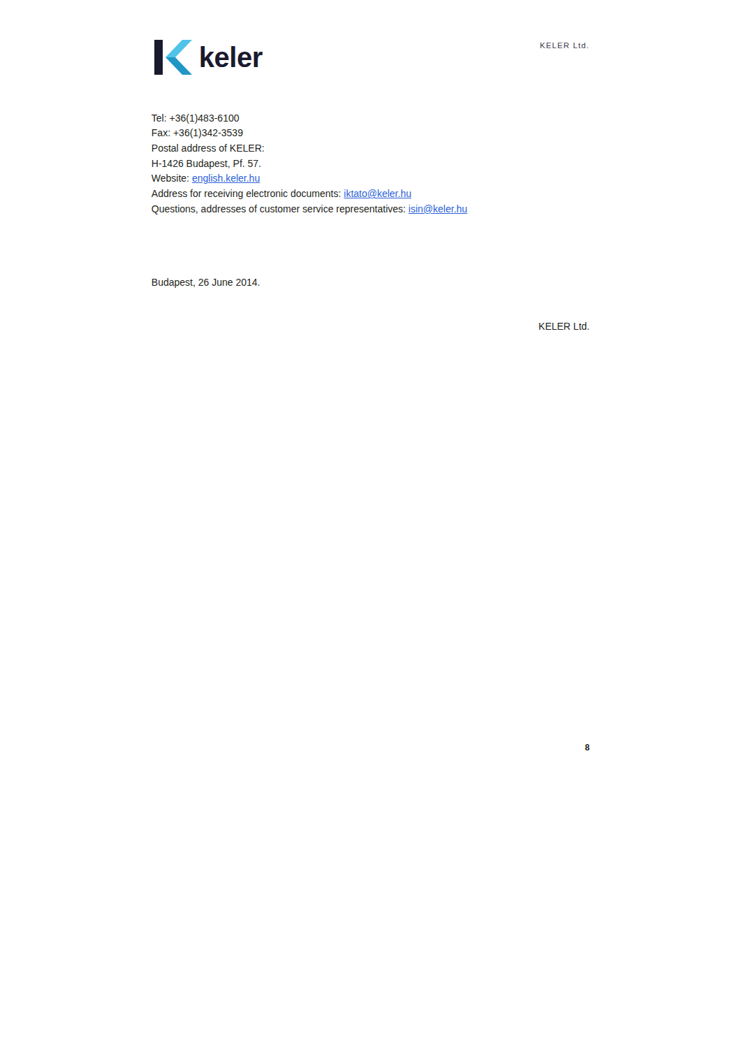keler
KELER Ltd.
Tel: +36(1)483-6100
Fax: +36(1)342-3539
Postal address of KELER:
H-1426 Budapest, Pf. 57.
Website: english.keler.hu
Address for receiving electronic documents: iktato@keler.hu
Questions, addresses of customer service representatives: isin@keler.hu
Budapest, 26 June 2014.
KELER Ltd.
8